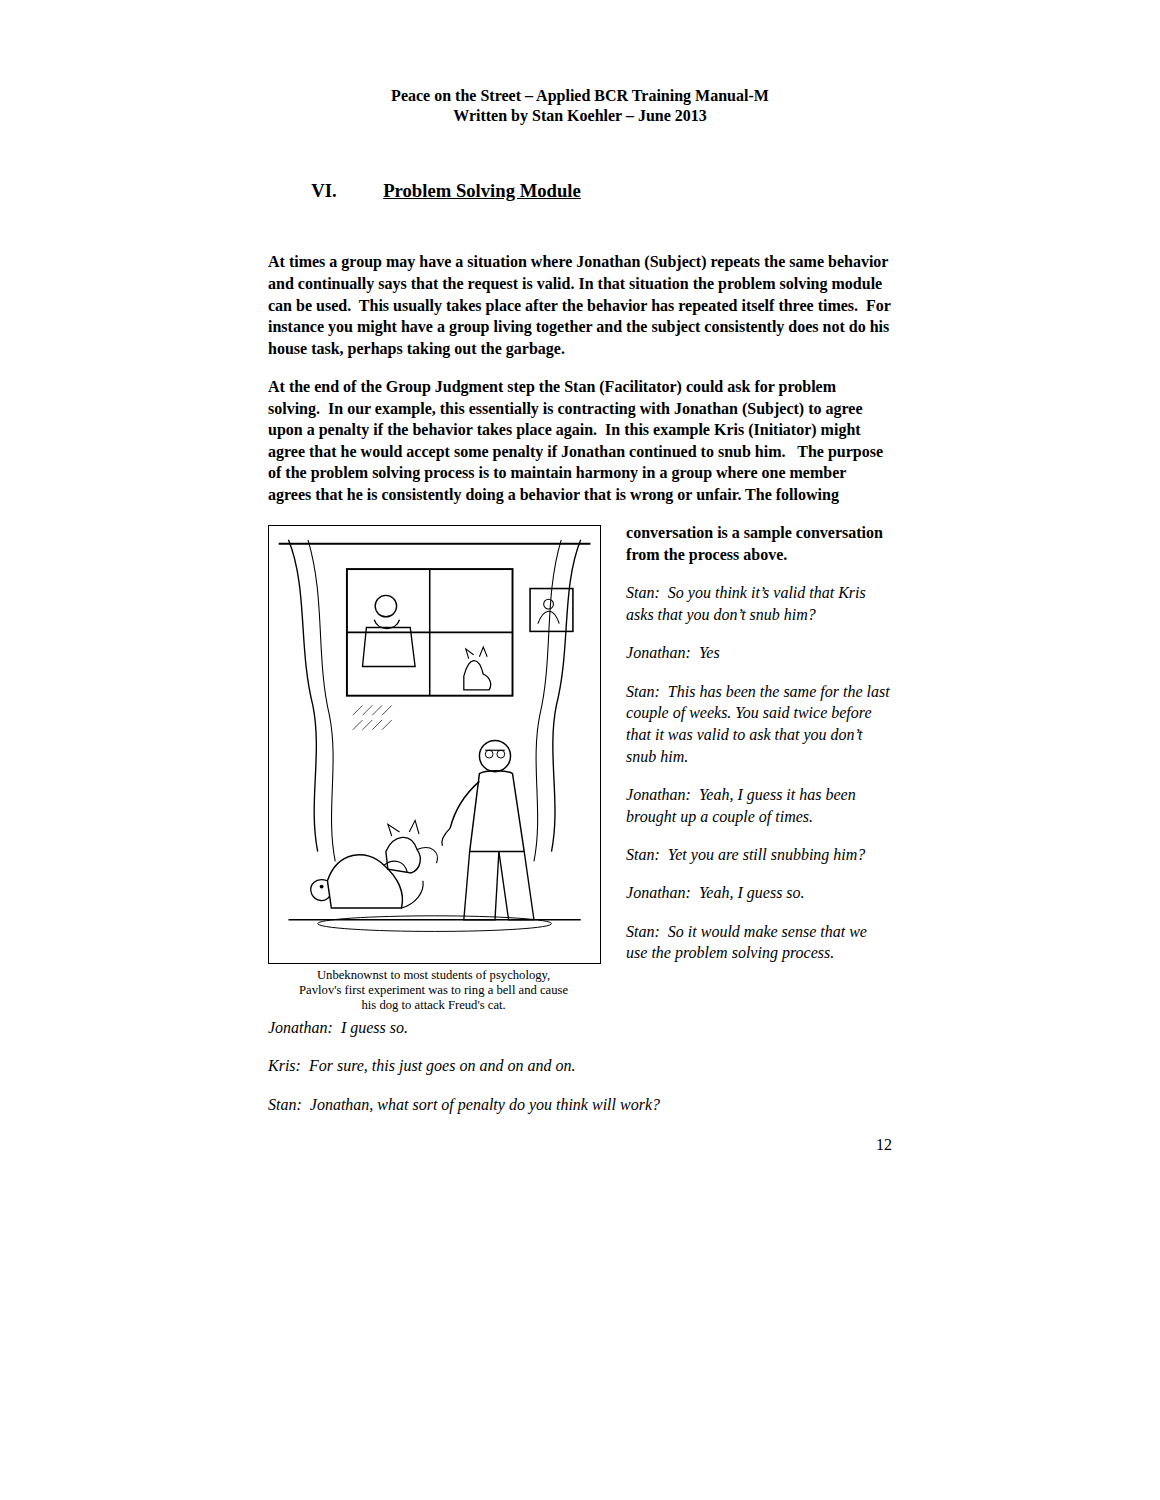Peace on the Street – Applied BCR Training Manual-M
Written by Stan Koehler – June 2013
VI. Problem Solving Module
At times a group may have a situation where Jonathan (Subject) repeats the same behavior and continually says that the request is valid. In that situation the problem solving module can be used. This usually takes place after the behavior has repeated itself three times. For instance you might have a group living together and the subject consistently does not do his house task, perhaps taking out the garbage.
At the end of the Group Judgment step the Stan (Facilitator) could ask for problem solving. In our example, this essentially is contracting with Jonathan (Subject) to agree upon a penalty if the behavior takes place again. In this example Kris (Initiator) might agree that he would accept some penalty if Jonathan continued to snub him. The purpose of the problem solving process is to maintain harmony in a group where one member agrees that he is consistently doing a behavior that is wrong or unfair. The following
Unbeknownst to most students of psychology,
Pavlov's first experiment was to ring a bell and cause
his dog to attack Freud's cat.
conversation is a sample conversation from the process above.
Stan: So you think it’s valid that Kris asks that you don’t snub him?
Jonathan: Yes
Stan: This has been the same for the last couple of weeks. You said twice before that it was valid to ask that you don’t snub him.
Jonathan: Yeah, I guess it has been brought up a couple of times.
Stan: Yet you are still snubbing him?
Jonathan: Yeah, I guess so.
Stan: So it would make sense that we use the problem solving process.
Jonathan: I guess so.
Kris: For sure, this just goes on and on and on.
Stan: Jonathan, what sort of penalty do you think will work?
12